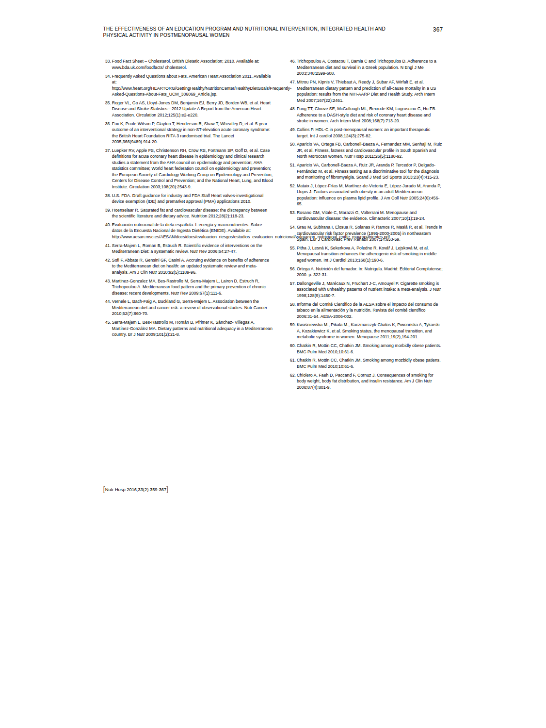THE EFFECTIVENESS OF AN EDUCATION PROGRAM AND NUTRITIONAL INTERVENTION, INTEGRATED HEALTH AND
PHYSICAL ACTIVITY IN POSTMENOPAUSAL WOMEN
367
33. Food Fact Sheet – Cholesterol. British Dietetic Association; 2010. Available at: www.bda.uk.com/foodfacts/ cholesterol.
34. Frequently Asked Questions about Fats. American Heart Association 2011. Available at: http://www.heart.org/HEARTORG/GettingHealthy/NutritionCenter/HealthyDietGoals/Frequently-Asked-Questions-About-Fats_UCM_306069_Article.jsp.
35. Roger VL, Go AS, Lloyd-Jones DM, Benjamin EJ, Berry JD, Borden WB, et al. Heart Disease and Stroke Statistics—2012 Update A Report from the American Heart Association. Circulation 2012;125(1):e2-e220.
36. Fox K, Poole-Wilson P, Clayton T, Henderson R, Shaw T, Wheatley D, et al. 5-year outcome of an interventional strategy in non-ST-elevation acute coronary syndrome: the British Heart Foundation RITA 3 randomised trial. The Lancet 2005;366(9489):914-20.
37. Luepker RV, Apple FS, Christenson RH, Crow RS, Fortmann SP, Goff D, et al. Case definitions for acute coronary heart disease in epidemiology and clinical research studies a statement from the AHA council on epidemiology and prevention; AHA statistics committee; World heart federation council on epidemiology and prevention; the European Society of Cardiology Working Group on Epidemiology and Prevention; Centers for Disease Control and Prevention; and the National Heart, Lung, and Blood Institute. Circulation 2003;108(20):2543-9.
38. U.S. FDA. Draft guidance for industry and FDA Staff Heart valves-investigational device exemption (IDE) and premarket approval (PMA) applications 2010.
39. Hoenselaar R. Saturated fat and cardiovascular disease: the discrepancy between the scientific literature and dietary advice. Nutrition 2012;28(2):118-23.
40. Evaluación nutricional de la dieta española. I. energía y macronutrientes. Sobre datos de la Encuesta Nacional de Ingesta Dietética (ENIDE). Available at: http://www.aesan.msc.es/AESAN/docs/docs/evaluacion_riesgos/estudios_evaluacion_nutricional/valoracion_nutricional_enide_macronutrientes.pdf.
41. Serra-Majem L, Roman B, Estruch R. Scientific evidence of interventions on the Mediterranean Diet: a systematic review. Nutr Rev 2006;64:27-47.
42. Sofi F, Abbate R, Gensini GF, Casini A. Accruing evidence on benefits of adherence to the Mediterranean diet on health: an updated systematic review and meta-analysis. Am J Clin Nutr 2010;92(5):1189-96.
43. Martinez-Gonzalez MA, Bes-Rastrollo M, Serra-Majem L, Lairon D, Estruch R, Trichopoulou A. Mediterranean food pattern and the primary prevention of chronic disease: recent developments. Nutr Rev 2009;67(1):111-6.
44. Vernele L, Bach-Faig A, Buckland G, Serra-Majem L. Association between the Mediterranean diet and cancer risk: a review of observational studies. Nutr Cancer 2010;62(7):860-70.
45. Serra-Majem L, Bes-Rastrollo M, Román B, Pfrimer K, Sánchez- Villegas A, Martínez-González MA. Dietary patterns and nutritional adequacy in a Mediterranean country. Br J Nutr 2009;101(2):21-8.
46. Trichopoulou A, Costacou T, Bamia C and Trichopoulos D. Adherence to a Mediterranean diet and survival in a Greek population. N Engl J Me 2003;348:2599-608.
47. Mitrou PN, Kipnis V, Thiebaut A, Reedy J, Subar AF, Wirfalt E, et al. Mediterranean dietary pattern and prediction of all-cause mortality in a US population: results from the NIH-AARP Diet and Health Study. Arch Intern Med 2007;167(22):2461.
48. Fung TT, Chiuve SE, McCullough ML, Rexrode KM, Logroscino G, Hu FB. Adherence to a DASH-style diet and risk of coronary heart disease and stroke in women. Arch Intern Med 2008;168(7):713-20.
49. Collins P. HDL-C in post-menopausal women: an important therapeutic target. Int J cardiol 2008;124(3):275-82.
50. Aparicio VA, Ortega FB, Carbonell-Baeza A, Fernandez MM, Senhaji M, Ruiz JR, et al. Fitness, fatness and cardiovascular profile in South Spanish and North Moroccan women. Nutr Hosp 2011;26(5):1188-92.
51. Aparicio VA, Carbonell-Baeza A, Ruiz JR, Aranda P, Tercedor P, Delgado-Fernández M, et al. Fitness testing as a discriminative tool for the diagnosis and monitoring of fibromyalgia. Scand J Med Sci Sports 2013;23(4):415-23.
52. Mataix J, López-Frías M, Martínez-de-Victoria E, López-Jurado M, Aranda P, Llopis J. Factors associated with obesity in an adult Mediterranean population: influence on plasma lipid profile. J Am Coll Nutr 2005;24(6):456-65.
53. Rosano GM, Vitale C, Marazzi G, Volterrani M. Menopause and cardiovascular disease: the evidence. Climacteric 2007;10(1):19-24.
54. Grau M, Subirana I, Elosua R, Solanas P, Ramos R, Masiá R, et al. Trends in cardiovascular risk factor prevalence (1995-2000-2005) in northeastern Spain. Eur J Cardiovasc Prev Rehabil 2007;14:653-59.
55. Pitha J, Lesná K, Sekerkova A, Poledne R, Kovář J, Lejsková M, et al. Menopausal transition enhances the atherogenic risk of smoking in middle aged women. Int J Cardiol 2013;168(1):190-6.
56. Ortega A. Nutrición del fumador. In: Nutriguía. Madrid: Editorial Complutense; 2000. p. 322-31.
57. Dallongeville J, Marécaux N, Fruchart J-C, Amouyel P. Cigarette smoking is associated with unhealthy patterns of nutrient intake: a meta-analysis. J Nutr 1998;128(9):1450-7.
58. Informe del Comité Científico de la AESA sobre el impacto del consumo de tabaco en la alimentación y la nutrición. Revista del comité científico 2006:31-54. AESA-2006-002.
59. Kwaśniewska M., Pikala M., Kaczmarczyk-Chałas K, Piwonńska A, Tykarski A, Kozakiewicz K, et al. Smoking status, the menopausal transition, and metabolic syndrome in women. Menopause 2011;19(2),194-201.
60. Chatkin R, Mottin CC, Chatkin JM. Smoking among morbidly obese patients. BMC Pulm Med 2010;10:61-6.
61. Chatkin R, Mottin CC, Chatkin JM. Smoking among mozbidly obese patiens. BMC Pulm Med 2010;10:61-6.
62. Chiolero A, Faeh D, Paccand F, Cornuz J. Consequences of smoking for body weight, body fat distribution, and insulin resistance. Am J Clin Nutr 2008;87(4):801-9.
[Nutr Hosp 2016;33(2):359-367]